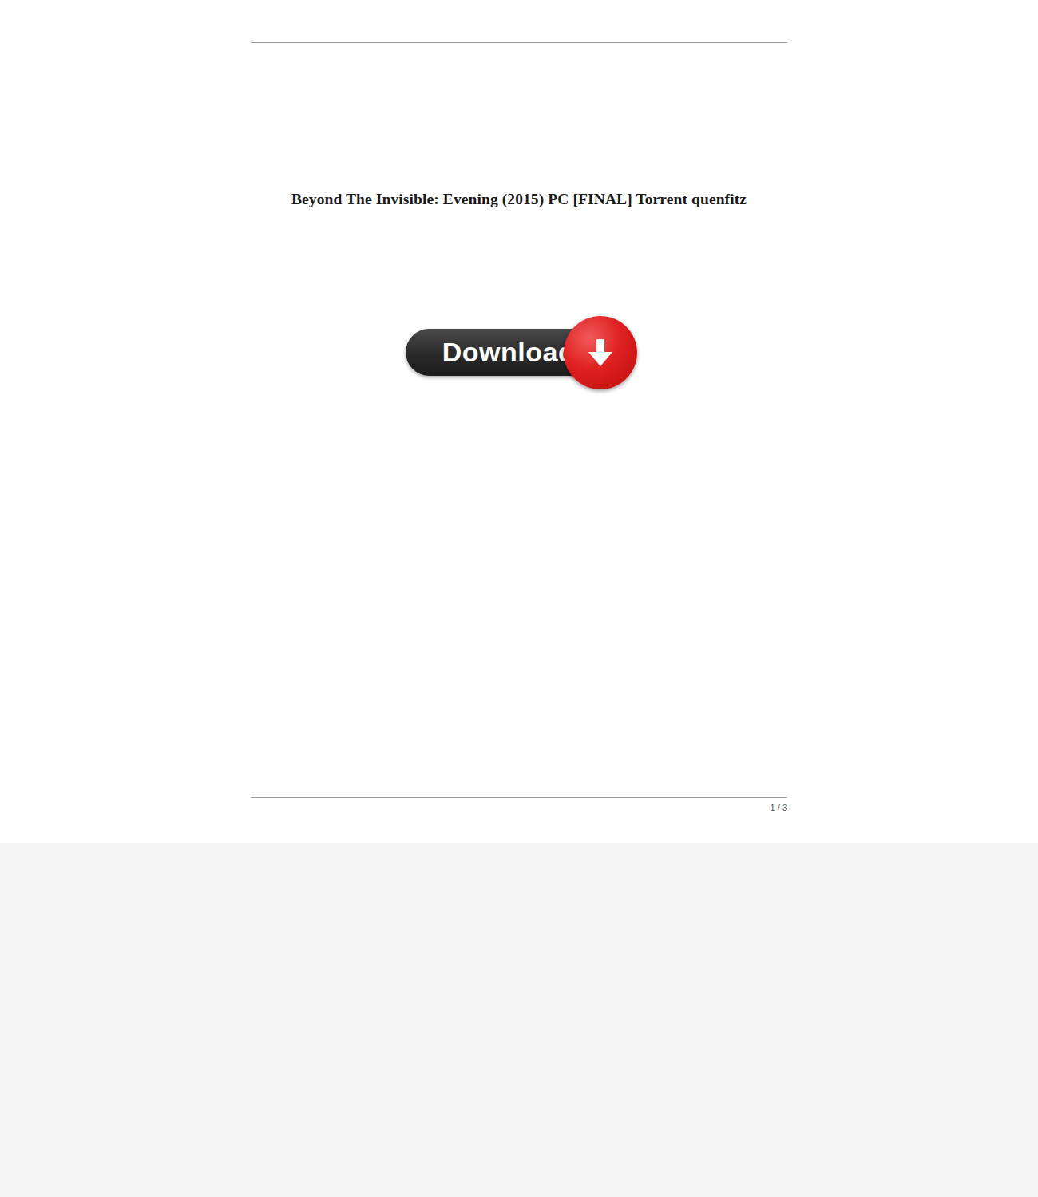Beyond The Invisible: Evening (2015) PC [FINAL] Torrent quenfitz
Download
1 / 3